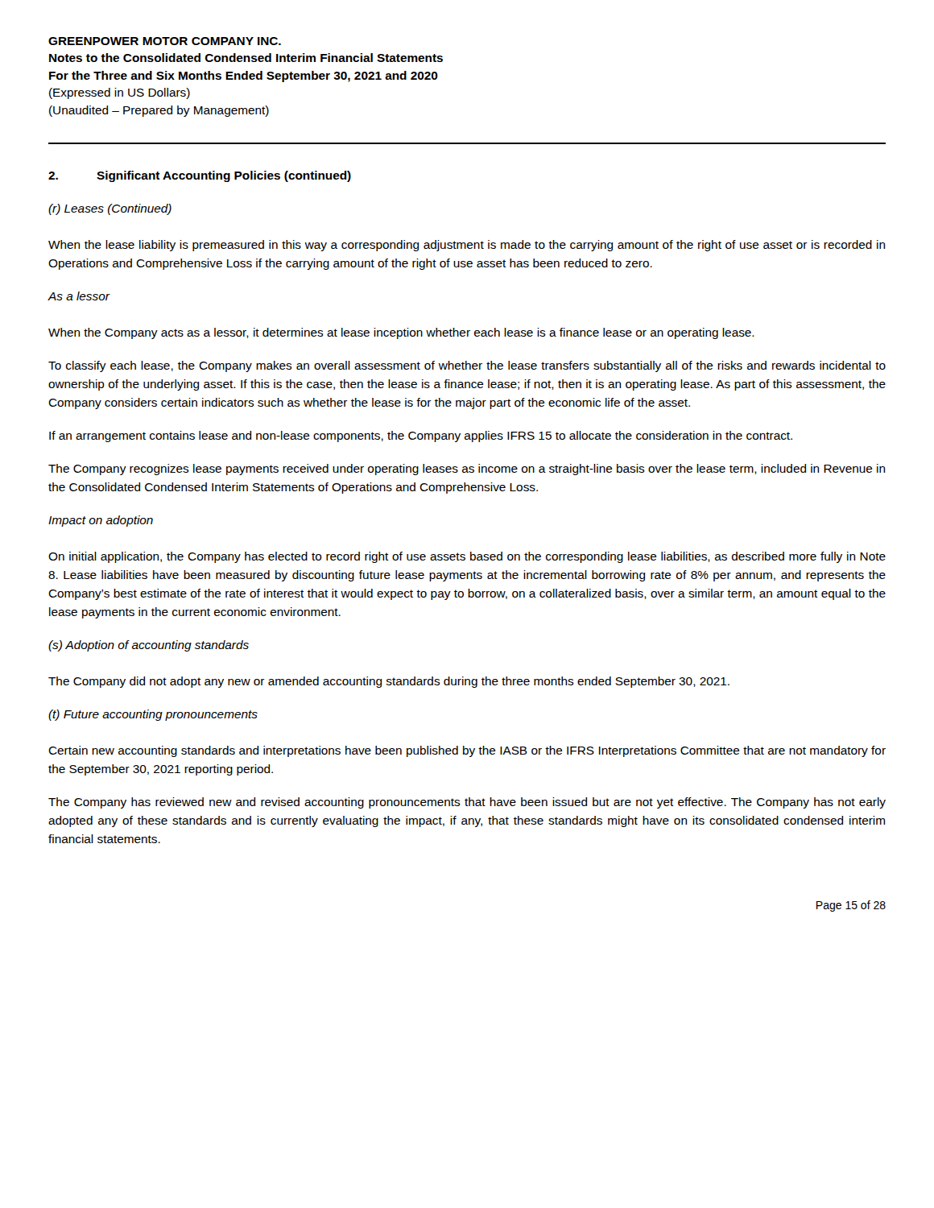GREENPOWER MOTOR COMPANY INC.
Notes to the Consolidated Condensed Interim Financial Statements
For the Three and Six Months Ended September 30, 2021 and 2020
(Expressed in US Dollars)
(Unaudited – Prepared by Management)
2. Significant Accounting Policies (continued)
(r) Leases (Continued)
When the lease liability is premeasured in this way a corresponding adjustment is made to the carrying amount of the right of use asset or is recorded in Operations and Comprehensive Loss if the carrying amount of the right of use asset has been reduced to zero.
As a lessor
When the Company acts as a lessor, it determines at lease inception whether each lease is a finance lease or an operating lease.
To classify each lease, the Company makes an overall assessment of whether the lease transfers substantially all of the risks and rewards incidental to ownership of the underlying asset. If this is the case, then the lease is a finance lease; if not, then it is an operating lease. As part of this assessment, the Company considers certain indicators such as whether the lease is for the major part of the economic life of the asset.
If an arrangement contains lease and non-lease components, the Company applies IFRS 15 to allocate the consideration in the contract.
The Company recognizes lease payments received under operating leases as income on a straight-line basis over the lease term, included in Revenue in the Consolidated Condensed Interim Statements of Operations and Comprehensive Loss.
Impact on adoption
On initial application, the Company has elected to record right of use assets based on the corresponding lease liabilities, as described more fully in Note 8. Lease liabilities have been measured by discounting future lease payments at the incremental borrowing rate of 8% per annum, and represents the Company’s best estimate of the rate of interest that it would expect to pay to borrow, on a collateralized basis, over a similar term, an amount equal to the lease payments in the current economic environment.
(s) Adoption of accounting standards
The Company did not adopt any new or amended accounting standards during the three months ended September 30, 2021.
(t) Future accounting pronouncements
Certain new accounting standards and interpretations have been published by the IASB or the IFRS Interpretations Committee that are not mandatory for the September 30, 2021 reporting period.
The Company has reviewed new and revised accounting pronouncements that have been issued but are not yet effective. The Company has not early adopted any of these standards and is currently evaluating the impact, if any, that these standards might have on its consolidated condensed interim financial statements.
Page 15 of 28